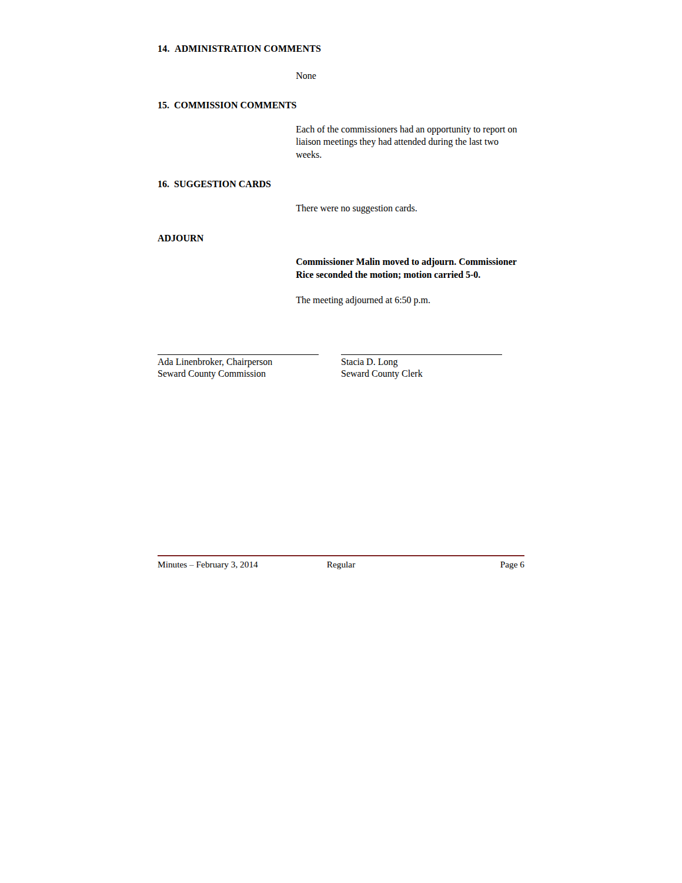14. Administration Comments
None
15. Commission Comments
Each of the commissioners had an opportunity to report on liaison meetings they had attended during the last two weeks.
16. Suggestion Cards
There were no suggestion cards.
Adjourn
Commissioner Malin moved to adjourn. Commissioner Rice seconded the motion; motion carried 5-0.
The meeting adjourned at 6:50 p.m.
| Ada Linenbroker, Chairperson Seward County Commission | Stacia D. Long Seward County Clerk |
Minutes – February 3, 2014
Regular
Page 6